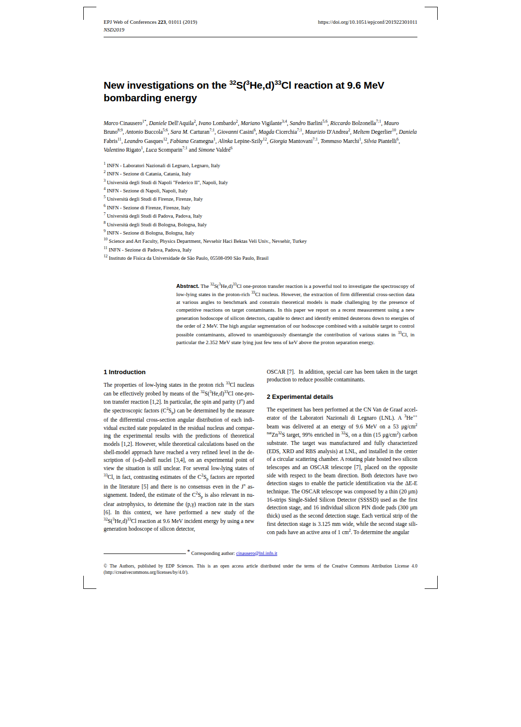EPJ Web of Conferences 223, 01011 (2019)
NSD2019
https://doi.org/10.1051/epjconf/201922301011
New investigations on the 32S(3He,d)33Cl reaction at 9.6 MeV bombarding energy
Marco Cinausero1*, Daniele Dell'Aquila2, Ivano Lombardo2, Mariano Vigilante3;4, Sandro Barlini5,6, Riccardo Bolzonella7;1, Mauro Bruno8;9, Antonio Buccola5;6, Sara M. Carturan7;1, Giovanni Casini6, Magda Cicerchia7;1, Maurizio D'Andrea2, Meltem Degerlier10, Daniela Fabris11, Leandro Gasques12, Fabiana Gramegna1, Alinka Lepine-Szily12, Giorgia Mantovani7;1, Tommaso Marchi1, Silvia Piantelli6, Valentino Rigato1, Luca Scomparin7;1 and Simone Valdré6
1 INFN - Laboratori Nazionali di Legnaro, Legnaro, Italy
2 INFN - Sezione di Catania, Catania, Italy
3 Università degli Studi di Napoli "Federico II", Napoli, Italy
4 INFN - Sezione di Napoli, Napoli, Italy
5 Università degli Studi di Firenze, Firenze, Italy
6 INFN - Sezione di Firenze, Firenze, Italy
7 Università degli Studi di Padova, Padova, Italy
8 Università degli Studi di Bologna, Bologna, Italy
9 INFN - Sezione di Bologna, Bologna, Italy
10 Science and Art Faculty, Physics Department, Nevsehir Haci Bektas Veli Univ., Nevsehir, Turkey
11 INFN - Sezione di Padova, Padova, Italy
12 Instituto de Fisica da Universidade de São Paulo, 05508-090 São Paulo, Brasil
Abstract. The 32S(3He,d)33Cl one-proton transfer reaction is a powerful tool to investigate the spectroscopy of low-lying states in the proton-rich 33Cl nucleus. However, the extraction of firm differential cross-section data at various angles to benchmark and constrain theoretical models is made challenging by the presence of competitive reactions on target contaminants. In this paper we report on a recent measurement using a new generation hodoscope of silicon detectors, capable to detect and identify emitted deuterons down to energies of the order of 2 MeV. The high angular segmentation of our hodoscope combined with a suitable target to control possible contaminants, allowed to unambiguously disentangle the contribution of various states in 33Cl, in particular the 2.352 MeV state lying just few tens of keV above the proton separation energy.
1 Introduction
The properties of low-lying states in the proton rich 33Cl nucleus can be effectively probed by means of the 32S(3He,d)33Cl one-proton transfer reaction [1,2]. In particular, the spin and parity (Jπ) and the spectroscopic factors (C2Sp) can be determined by the measure of the differential cross-section angular distribution of each individual excited state populated in the residual nucleus and comparing the experimental results with the predictions of theoretical models [1,2]. However, while theoretical calculations based on the shell-model approach have reached a very refined level in the description of (s-d)-shell nuclei [3,4], on an experimental point of view the situation is still unclear. For several low-lying states of 33Cl, in fact, contrasting estimates of the C2Sp factors are reported in the literature [5] and there is no consensus even in the Jπ assignement. Indeed, the estimate of the C2Sp is also relevant in nuclear astrophysics, to detemine the (p,γ) reaction rate in the stars [6]. In this context, we have performed a new study of the 32S(3He,d)33Cl reaction at 9.6 MeV incident energy by using a new generation hodoscope of silicon detector,
OSCAR [7]. In addition, special care has been taken in the target production to reduce possible contaminants.
2 Experimental details
The experiment has been performed at the CN Van de Graaf accelerator of the Laboratori Nazionali di Legnaro (LNL). A 3He++ beam was delivered at an energy of 9.6 MeV on a 53 μg/cm2 natZn32S target, 99% enriched in 32S, on a thin (15 μg/cm2) carbon substrate. The target was manufactured and fully characterized (EDS, XRD and RBS analysis) at LNL, and installed in the center of a circular scattering chamber. A rotating plate hosted two silicon telescopes and an OSCAR telescope [7], placed on the opposite side with respect to the beam direction. Both detectors have two detection stages to enable the particle identification via the ΔE-E technique. The OSCAR telescope was composed by a thin (20 μm) 16-strips Single-Sided Silicon Detector (SSSSD) used as the first detection stage, and 16 individual silicon PIN diode pads (300 μm thick) used as the second detection stage. Each vertical strip of the first detection stage is 3.125 mm wide, while the second stage silicon pads have an active area of 1 cm2. To determine the angular
* Corresponding author: cinausero@lnl.infn.it
© The Authors, published by EDP Sciences. This is an open access article distributed under the terms of the Creative Commons Attribution License 4.0 (http://creativecommons.org/licenses/by/4.0/).